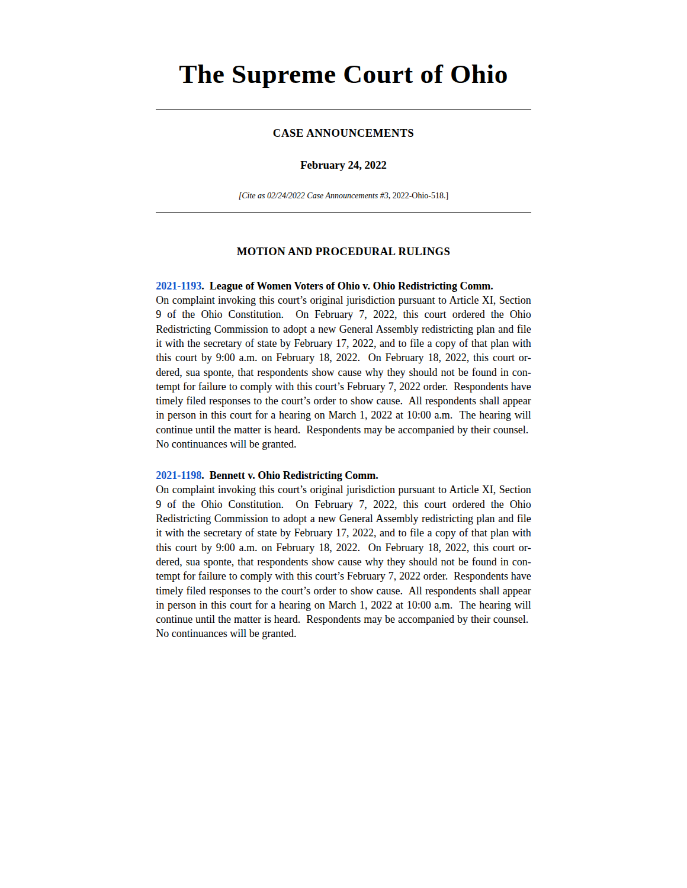The Supreme Court of Ohio
CASE ANNOUNCEMENTS
February 24, 2022
[Cite as 02/24/2022 Case Announcements #3, 2022-Ohio-518.]
MOTION AND PROCEDURAL RULINGS
2021-1193. League of Women Voters of Ohio v. Ohio Redistricting Comm.
On complaint invoking this court’s original jurisdiction pursuant to Article XI, Section 9 of the Ohio Constitution. On February 7, 2022, this court ordered the Ohio Redistricting Commission to adopt a new General Assembly redistricting plan and file it with the secretary of state by February 17, 2022, and to file a copy of that plan with this court by 9:00 a.m. on February 18, 2022. On February 18, 2022, this court ordered, sua sponte, that respondents show cause why they should not be found in contempt for failure to comply with this court’s February 7, 2022 order. Respondents have timely filed responses to the court’s order to show cause. All respondents shall appear in person in this court for a hearing on March 1, 2022 at 10:00 a.m. The hearing will continue until the matter is heard. Respondents may be accompanied by their counsel. No continuances will be granted.
2021-1198. Bennett v. Ohio Redistricting Comm.
On complaint invoking this court’s original jurisdiction pursuant to Article XI, Section 9 of the Ohio Constitution. On February 7, 2022, this court ordered the Ohio Redistricting Commission to adopt a new General Assembly redistricting plan and file it with the secretary of state by February 17, 2022, and to file a copy of that plan with this court by 9:00 a.m. on February 18, 2022. On February 18, 2022, this court ordered, sua sponte, that respondents show cause why they should not be found in contempt for failure to comply with this court’s February 7, 2022 order. Respondents have timely filed responses to the court’s order to show cause. All respondents shall appear in person in this court for a hearing on March 1, 2022 at 10:00 a.m. The hearing will continue until the matter is heard. Respondents may be accompanied by their counsel. No continuances will be granted.